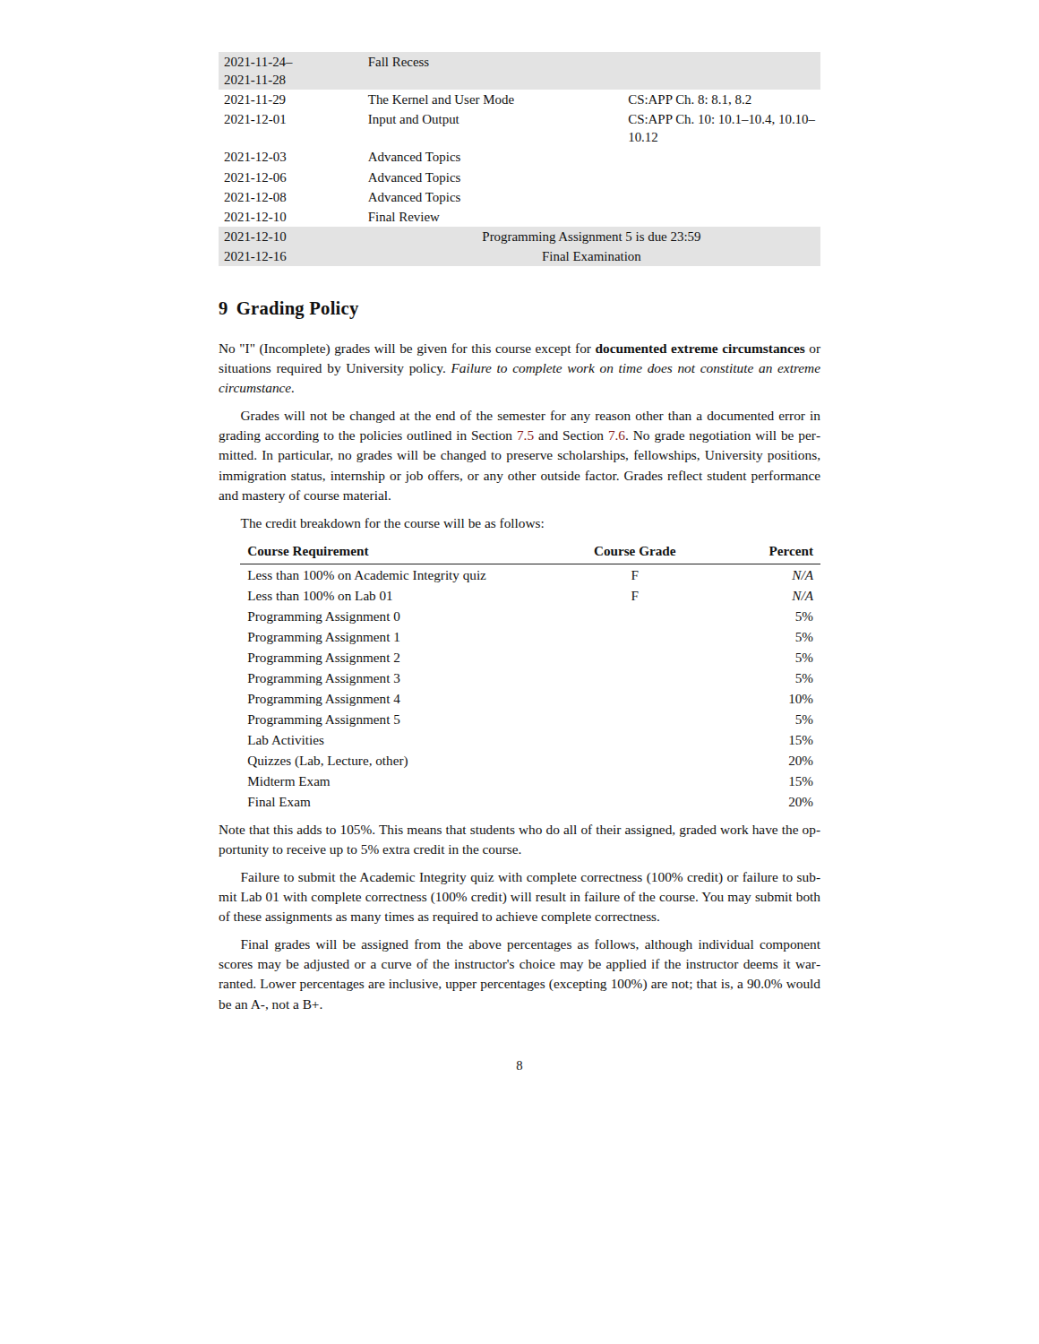| 2021-11-24– 2021-11-28 | Fall Recess | |
| 2021-11-29 | The Kernel and User Mode | CS:APP Ch. 8: 8.1, 8.2 |
| 2021-12-01 | Input and Output | CS:APP Ch. 10: 10.1–10.4, 10.10–10.12 |
| 2021-12-03 | Advanced Topics | |
| 2021-12-06 | Advanced Topics | |
| 2021-12-08 | Advanced Topics | |
| 2021-12-10 | Final Review | |
| 2021-12-10 | Programming Assignment 5 is due 23:59 |
| 2021-12-16 | Final Examination |
9 Grading Policy
No "I" (Incomplete) grades will be given for this course except for documented extreme circumstances or situations required by University policy. Failure to complete work on time does not constitute an extreme circumstance.
Grades will not be changed at the end of the semester for any reason other than a documented error in grading according to the policies outlined in Section 7.5 and Section 7.6. No grade negotiation will be permitted. In particular, no grades will be changed to preserve scholarships, fellowships, University positions, immigration status, internship or job offers, or any other outside factor. Grades reflect student performance and mastery of course material.
The credit breakdown for the course will be as follows:
| Course Requirement | Course Grade | Percent |
| --- | --- | --- |
| Less than 100% on Academic Integrity quiz | F | N/A |
| Less than 100% on Lab 01 | F | N/A |
| Programming Assignment 0 | | 5% |
| Programming Assignment 1 | | 5% |
| Programming Assignment 2 | | 5% |
| Programming Assignment 3 | | 5% |
| Programming Assignment 4 | | 10% |
| Programming Assignment 5 | | 5% |
| Lab Activities | | 15% |
| Quizzes (Lab, Lecture, other) | | 20% |
| Midterm Exam | | 15% |
| Final Exam | | 20% |
Note that this adds to 105%. This means that students who do all of their assigned, graded work have the opportunity to receive up to 5% extra credit in the course.
Failure to submit the Academic Integrity quiz with complete correctness (100% credit) or failure to submit Lab 01 with complete correctness (100% credit) will result in failure of the course. You may submit both of these assignments as many times as required to achieve complete correctness.
Final grades will be assigned from the above percentages as follows, although individual component scores may be adjusted or a curve of the instructor's choice may be applied if the instructor deems it warranted. Lower percentages are inclusive, upper percentages (excepting 100%) are not; that is, a 90.0% would be an A-, not a B+.
8